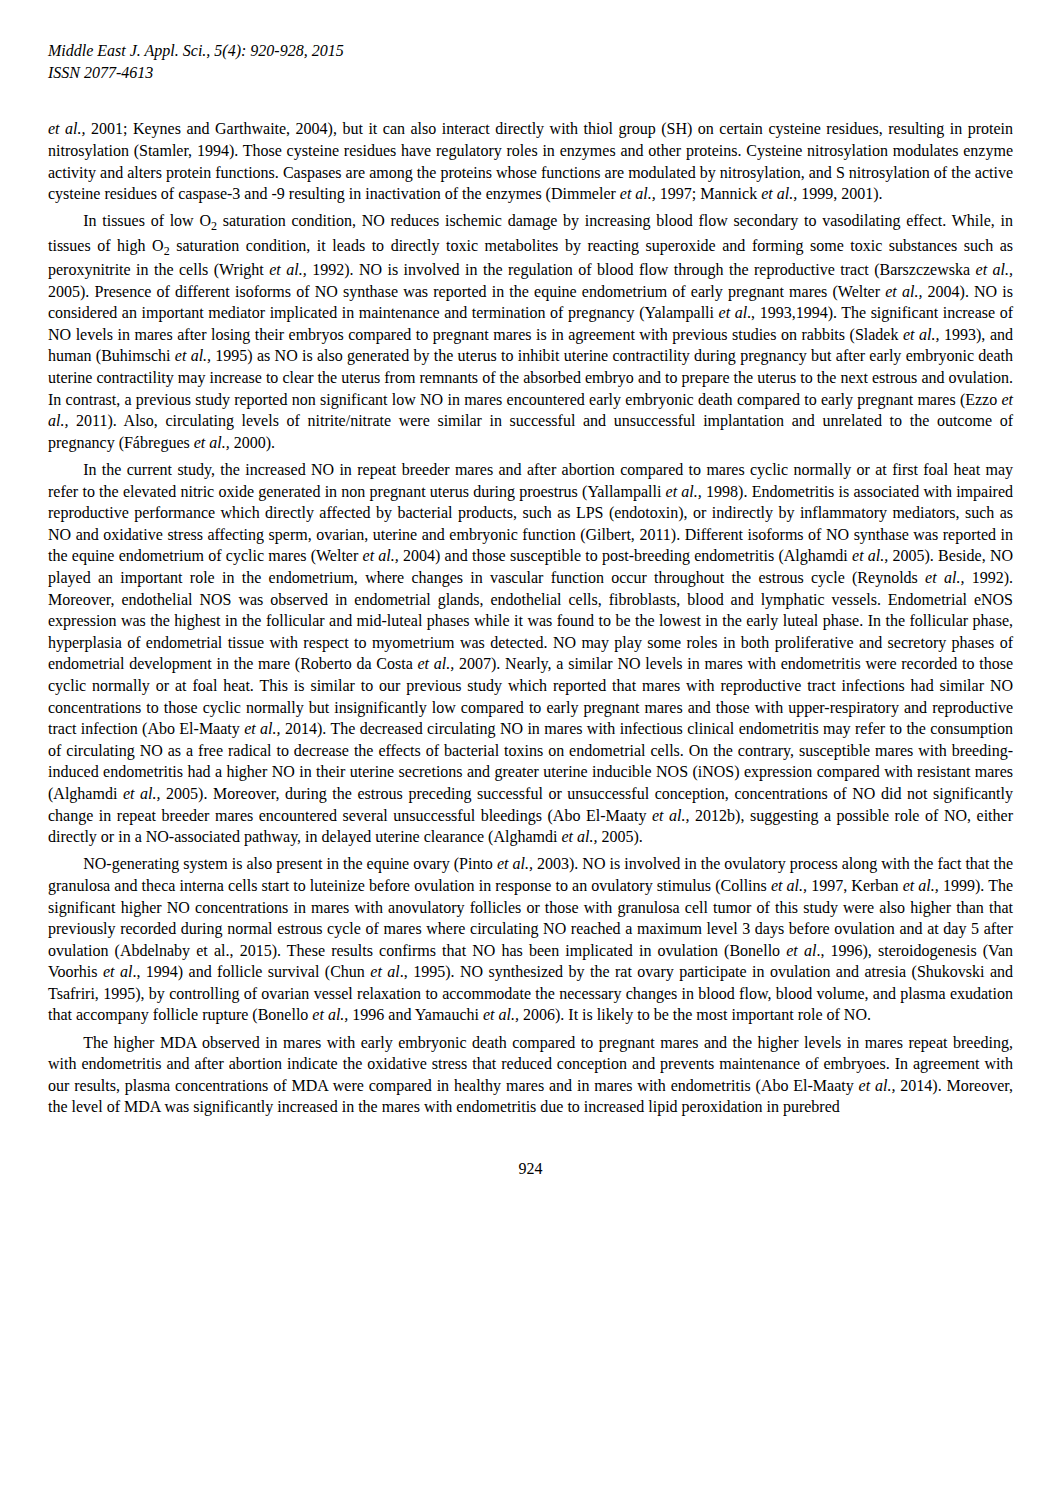Middle East J. Appl. Sci., 5(4): 920-928, 2015
ISSN 2077-4613
et al., 2001; Keynes and Garthwaite, 2004), but it can also interact directly with thiol group (SH) on certain cysteine residues, resulting in protein nitrosylation (Stamler, 1994). Those cysteine residues have regulatory roles in enzymes and other proteins. Cysteine nitrosylation modulates enzyme activity and alters protein functions. Caspases are among the proteins whose functions are modulated by nitrosylation, and S nitrosylation of the active cysteine residues of caspase-3 and -9 resulting in inactivation of the enzymes (Dimmeler et al., 1997; Mannick et al., 1999, 2001).
In tissues of low O2 saturation condition, NO reduces ischemic damage by increasing blood flow secondary to vasodilating effect. While, in tissues of high O2 saturation condition, it leads to directly toxic metabolites by reacting superoxide and forming some toxic substances such as peroxynitrite in the cells (Wright et al., 1992). NO is involved in the regulation of blood flow through the reproductive tract (Barszczewska et al., 2005). Presence of different isoforms of NO synthase was reported in the equine endometrium of early pregnant mares (Welter et al., 2004). NO is considered an important mediator implicated in maintenance and termination of pregnancy (Yalampalli et al., 1993,1994). The significant increase of NO levels in mares after losing their embryos compared to pregnant mares is in agreement with previous studies on rabbits (Sladek et al., 1993), and human (Buhimschi et al., 1995) as NO is also generated by the uterus to inhibit uterine contractility during pregnancy but after early embryonic death uterine contractility may increase to clear the uterus from remnants of the absorbed embryo and to prepare the uterus to the next estrous and ovulation. In contrast, a previous study reported non significant low NO in mares encountered early embryonic death compared to early pregnant mares (Ezzo et al., 2011). Also, circulating levels of nitrite/nitrate were similar in successful and unsuccessful implantation and unrelated to the outcome of pregnancy (Fábregues et al., 2000).
In the current study, the increased NO in repeat breeder mares and after abortion compared to mares cyclic normally or at first foal heat may refer to the elevated nitric oxide generated in non pregnant uterus during proestrus (Yallampalli et al., 1998). Endometritis is associated with impaired reproductive performance which directly affected by bacterial products, such as LPS (endotoxin), or indirectly by inflammatory mediators, such as NO and oxidative stress affecting sperm, ovarian, uterine and embryonic function (Gilbert, 2011). Different isoforms of NO synthase was reported in the equine endometrium of cyclic mares (Welter et al., 2004) and those susceptible to post-breeding endometritis (Alghamdi et al., 2005). Beside, NO played an important role in the endometrium, where changes in vascular function occur throughout the estrous cycle (Reynolds et al., 1992). Moreover, endothelial NOS was observed in endometrial glands, endothelial cells, fibroblasts, blood and lymphatic vessels. Endometrial eNOS expression was the highest in the follicular and mid-luteal phases while it was found to be the lowest in the early luteal phase. In the follicular phase, hyperplasia of endometrial tissue with respect to myometrium was detected. NO may play some roles in both proliferative and secretory phases of endometrial development in the mare (Roberto da Costa et al., 2007). Nearly, a similar NO levels in mares with endometritis were recorded to those cyclic normally or at foal heat. This is similar to our previous study which reported that mares with reproductive tract infections had similar NO concentrations to those cyclic normally but insignificantly low compared to early pregnant mares and those with upper-respiratory and reproductive tract infection (Abo El-Maaty et al., 2014). The decreased circulating NO in mares with infectious clinical endometritis may refer to the consumption of circulating NO as a free radical to decrease the effects of bacterial toxins on endometrial cells. On the contrary, susceptible mares with breeding-induced endometritis had a higher NO in their uterine secretions and greater uterine inducible NOS (iNOS) expression compared with resistant mares (Alghamdi et al., 2005). Moreover, during the estrous preceding successful or unsuccessful conception, concentrations of NO did not significantly change in repeat breeder mares encountered several unsuccessful bleedings (Abo El-Maaty et al., 2012b), suggesting a possible role of NO, either directly or in a NO-associated pathway, in delayed uterine clearance (Alghamdi et al., 2005).
NO-generating system is also present in the equine ovary (Pinto et al., 2003). NO is involved in the ovulatory process along with the fact that the granulosa and theca interna cells start to luteinize before ovulation in response to an ovulatory stimulus (Collins et al., 1997, Kerban et al., 1999). The significant higher NO concentrations in mares with anovulatory follicles or those with granulosa cell tumor of this study were also higher than that previously recorded during normal estrous cycle of mares where circulating NO reached a maximum level 3 days before ovulation and at day 5 after ovulation (Abdelnaby et al., 2015). These results confirms that NO has been implicated in ovulation (Bonello et al., 1996), steroidogenesis (Van Voorhis et al., 1994) and follicle survival (Chun et al., 1995). NO synthesized by the rat ovary participate in ovulation and atresia (Shukovski and Tsafriri, 1995), by controlling of ovarian vessel relaxation to accommodate the necessary changes in blood flow, blood volume, and plasma exudation that accompany follicle rupture (Bonello et al., 1996 and Yamauchi et al., 2006). It is likely to be the most important role of NO.
The higher MDA observed in mares with early embryonic death compared to pregnant mares and the higher levels in mares repeat breeding, with endometritis and after abortion indicate the oxidative stress that reduced conception and prevents maintenance of embryoes. In agreement with our results, plasma concentrations of MDA were compared in healthy mares and in mares with endometritis (Abo El-Maaty et al., 2014). Moreover, the level of MDA was significantly increased in the mares with endometritis due to increased lipid peroxidation in purebred
924